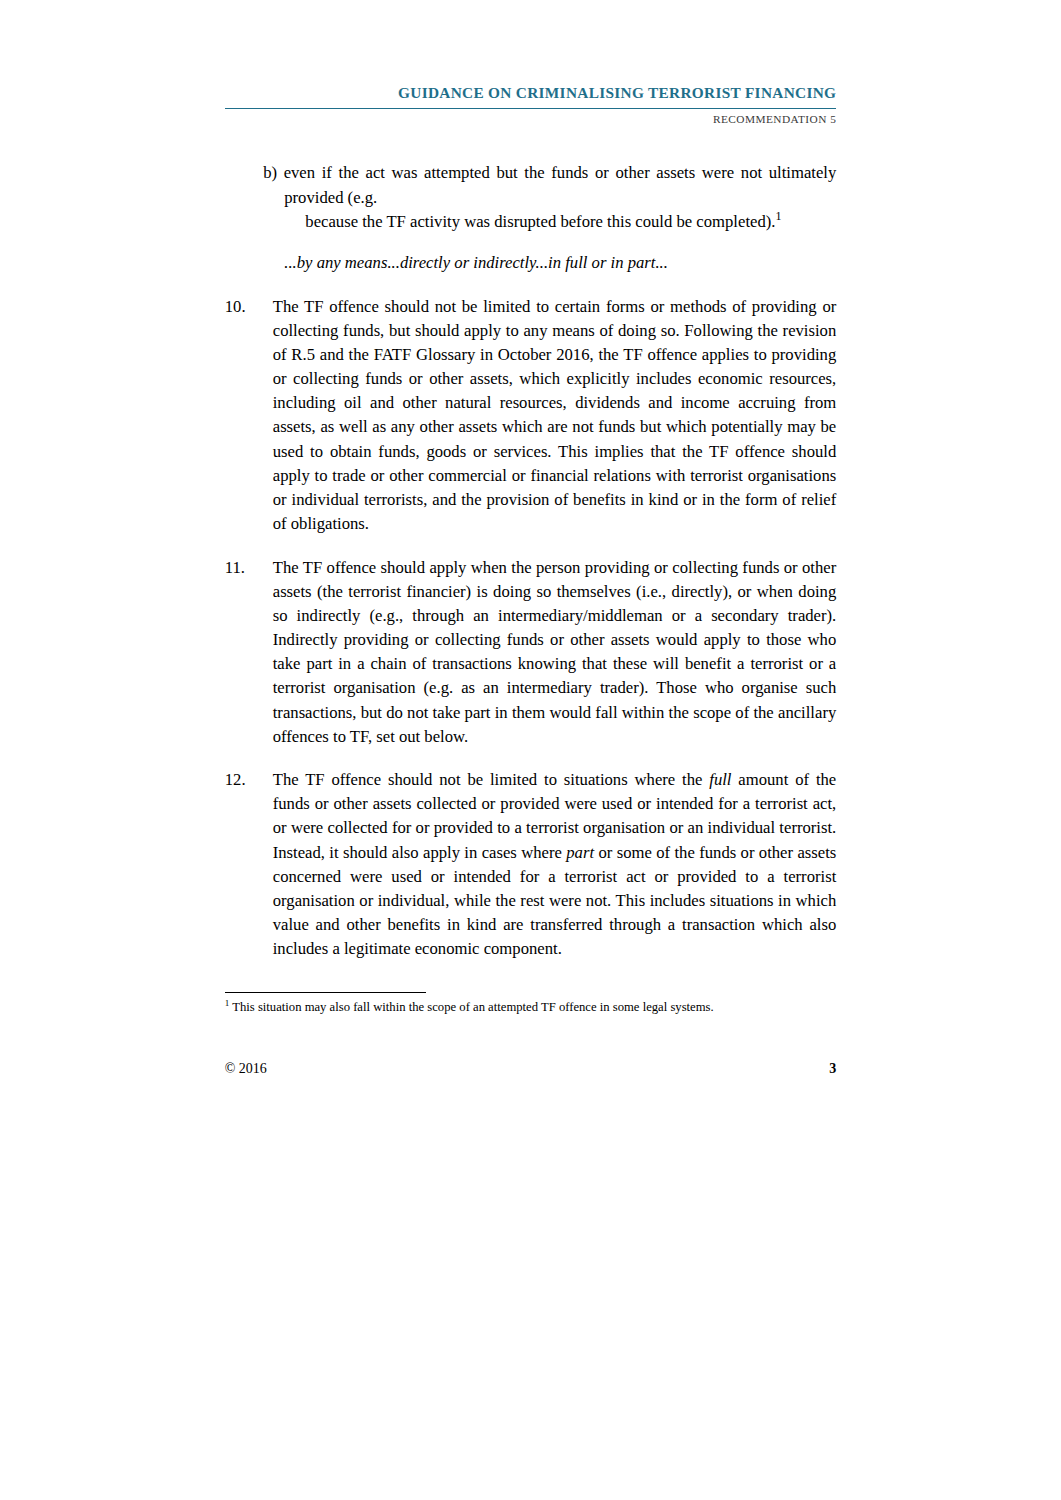Guidance on Criminalising Terrorist Financing
Recommendation 5
b) even if the act was attempted but the funds or other assets were not ultimately provided (e.g. because the TF activity was disrupted before this could be completed).1
...by any means...directly or indirectly...in full or in part...
10. The TF offence should not be limited to certain forms or methods of providing or collecting funds, but should apply to any means of doing so. Following the revision of R.5 and the FATF Glossary in October 2016, the TF offence applies to providing or collecting funds or other assets, which explicitly includes economic resources, including oil and other natural resources, dividends and income accruing from assets, as well as any other assets which are not funds but which potentially may be used to obtain funds, goods or services. This implies that the TF offence should apply to trade or other commercial or financial relations with terrorist organisations or individual terrorists, and the provision of benefits in kind or in the form of relief of obligations.
11. The TF offence should apply when the person providing or collecting funds or other assets (the terrorist financier) is doing so themselves (i.e., directly), or when doing so indirectly (e.g., through an intermediary/middleman or a secondary trader). Indirectly providing or collecting funds or other assets would apply to those who take part in a chain of transactions knowing that these will benefit a terrorist or a terrorist organisation (e.g. as an intermediary trader). Those who organise such transactions, but do not take part in them would fall within the scope of the ancillary offences to TF, set out below.
12. The TF offence should not be limited to situations where the full amount of the funds or other assets collected or provided were used or intended for a terrorist act, or were collected for or provided to a terrorist organisation or an individual terrorist. Instead, it should also apply in cases where part or some of the funds or other assets concerned were used or intended for a terrorist act or provided to a terrorist organisation or individual, while the rest were not. This includes situations in which value and other benefits in kind are transferred through a transaction which also includes a legitimate economic component.
1 This situation may also fall within the scope of an attempted TF offence in some legal systems.
© 2016 3